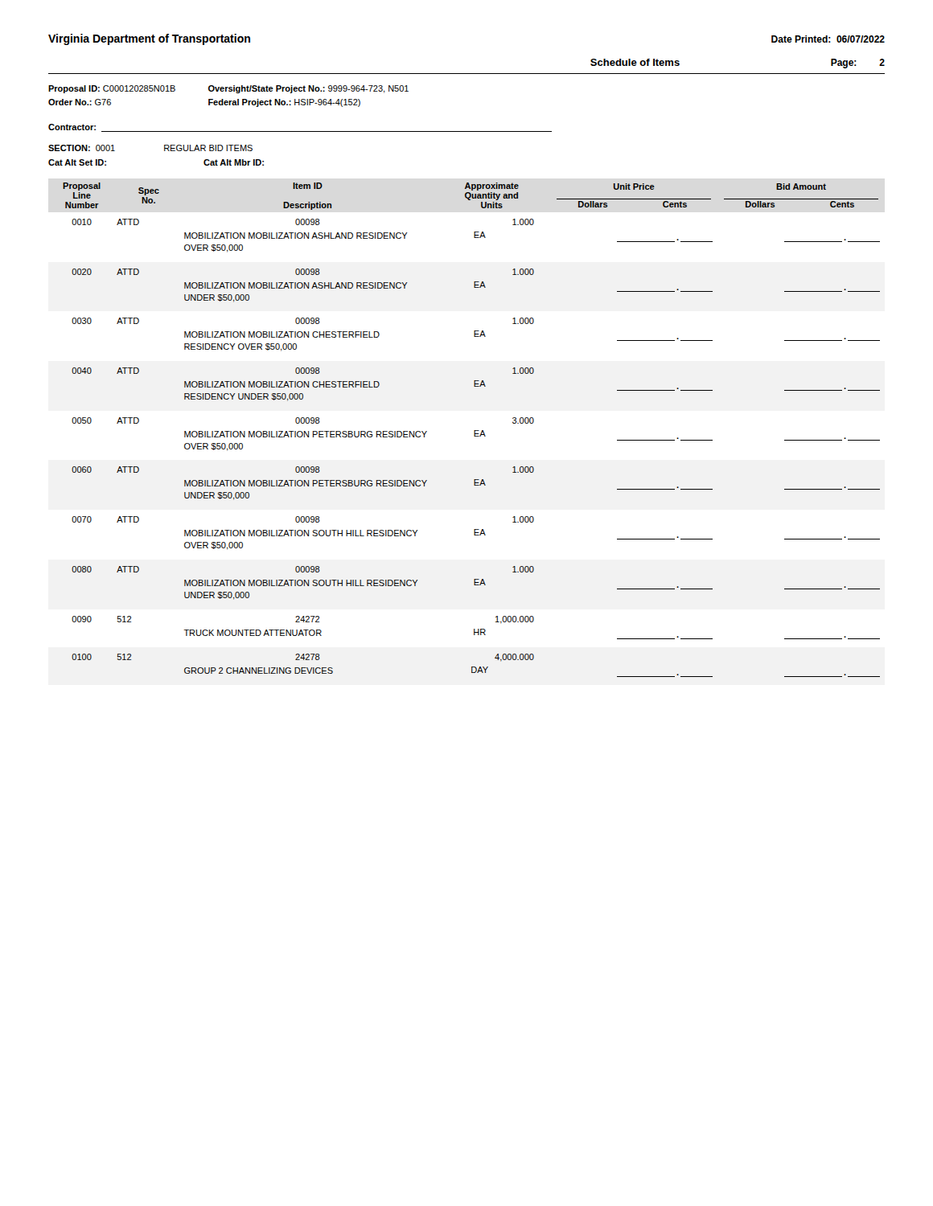Virginia Department of Transportation
Date Printed: 06/07/2022
Schedule of Items
Page: 2
Proposal ID: C000120285N01B
Order No.: G76
Oversight/State Project No.: 9999-964-723, N501
Federal Project No.: HSIP-964-4(152)
Contractor:
SECTION: 0001 REGULAR BID ITEMS
Cat Alt Set ID: Cat Alt Mbr ID:
| Proposal Line Number | Spec No. | Item ID Description | Approximate Quantity and Units | Unit Price | Bid Amount |
| --- | --- | --- | --- | --- | --- |
| Dollars Cents | Dollars Cents |
| 0010 | ATTD | 00098 MOBILIZATION MOBILIZATION ASHLAND RESIDENCY OVER $50,000 | 1.000 EA | . | . |
| 0020 | ATTD | 00098 MOBILIZATION MOBILIZATION ASHLAND RESIDENCY UNDER $50,000 | 1.000 EA | . | . |
| 0030 | ATTD | 00098 MOBILIZATION MOBILIZATION CHESTERFIELD RESIDENCY OVER $50,000 | 1.000 EA | . | . |
| 0040 | ATTD | 00098 MOBILIZATION MOBILIZATION CHESTERFIELD RESIDENCY UNDER $50,000 | 1.000 EA | . | . |
| 0050 | ATTD | 00098 MOBILIZATION MOBILIZATION PETERSBURG RESIDENCY OVER $50,000 | 3.000 EA | . | . |
| 0060 | ATTD | 00098 MOBILIZATION MOBILIZATION PETERSBURG RESIDENCY UNDER $50,000 | 1.000 EA | . | . |
| 0070 | ATTD | 00098 MOBILIZATION MOBILIZATION SOUTH HILL RESIDENCY OVER $50,000 | 1.000 EA | . | . |
| 0080 | ATTD | 00098 MOBILIZATION MOBILIZATION SOUTH HILL RESIDENCY UNDER $50,000 | 1.000 EA | . | . |
| 0090 | 512 | 24272 TRUCK MOUNTED ATTENUATOR | 1,000.000 HR | . | . |
| 0100 | 512 | 24278 GROUP 2 CHANNELIZING DEVICES | 4,000.000 DAY | . | . |